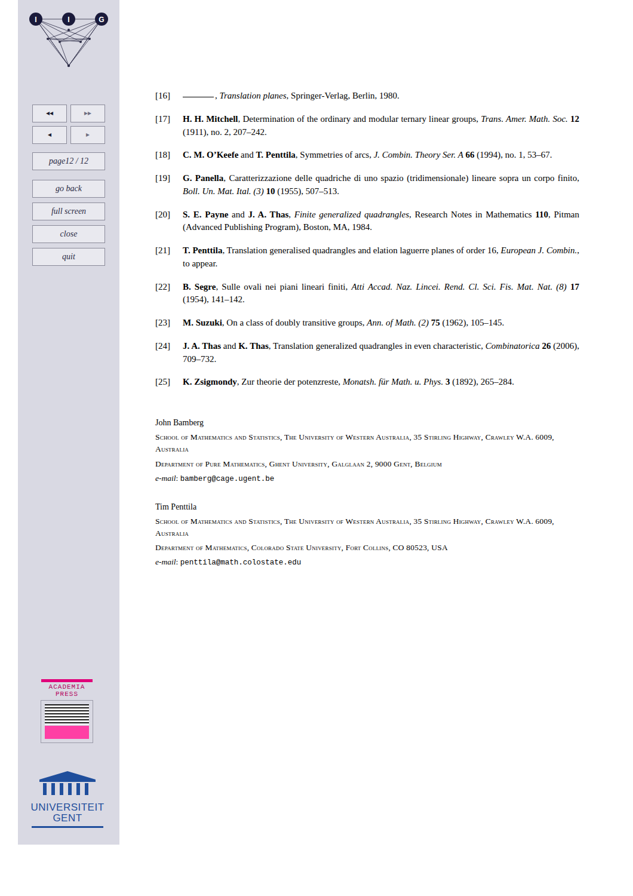I I G
◂◂
▸▸
◂
▸
page 12 / 12
go back
full screen
close
quit
ACADEMIA
PRESS
UNIVERSITEIT
GENT
[16] , Translation planes, Springer-Verlag, Berlin, 1980.
[17] H. H. Mitchell, Determination of the ordinary and modular ternary linear groups, Trans. Amer. Math. Soc. 12 (1911), no. 2, 207–242.
[18] C. M. O’Keefe and T. Penttila, Symmetries of arcs, J. Combin. Theory Ser. A 66 (1994), no. 1, 53–67.
[19] G. Panella, Caratterizzazione delle quadriche di uno spazio (tridimensionale) lineare sopra un corpo finito, Boll. Un. Mat. Ital. (3) 10 (1955), 507–513.
[20] S. E. Payne and J. A. Thas, Finite generalized quadrangles, Research Notes in Mathematics 110, Pitman (Advanced Publishing Program), Boston, MA, 1984.
[21] T. Penttila, Translation generalised quadrangles and elation laguerre planes of order 16, European J. Combin., to appear.
[22] B. Segre, Sulle ovali nei piani lineari finiti, Atti Accad. Naz. Lincei. Rend. Cl. Sci. Fis. Mat. Nat. (8) 17 (1954), 141–142.
[23] M. Suzuki, On a class of doubly transitive groups, Ann. of Math. (2) 75 (1962), 105–145.
[24] J. A. Thas and K. Thas, Translation generalized quadrangles in even characteristic, Combinatorica 26 (2006), 709–732.
[25] K. Zsigmondy, Zur theorie der potenzreste, Monatsh. für Math. u. Phys. 3 (1892), 265–284.
John Bamberg
School of Mathematics and Statistics, The University of Western Australia, 35 Stirling Highway, Crawley W.A. 6009, Australia
Department of Pure Mathematics, Ghent University, Galglaan 2, 9000 Gent, Belgium
e-mail: bamberg@cage.ugent.be
Tim Penttila
School of Mathematics and Statistics, The University of Western Australia, 35 Stirling Highway, Crawley W.A. 6009, Australia
Department of Mathematics, Colorado State University, Fort Collins, CO 80523, USA
e-mail: penttila@math.colostate.edu